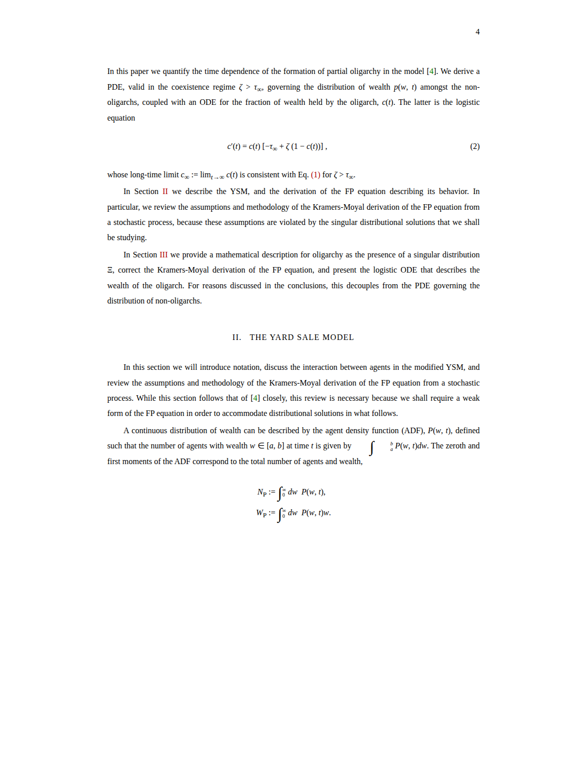4
In this paper we quantify the time dependence of the formation of partial oligarchy in the model [4]. We derive a PDE, valid in the coexistence regime ζ > τ∞, governing the distribution of wealth p(w, t) amongst the non-oligarchs, coupled with an ODE for the fraction of wealth held by the oligarch, c(t). The latter is the logistic equation
c′(t) = c(t) [−τ∞ + ζ (1 − c(t))] ,
(2)
whose long-time limit c∞ := limt→∞ c(t) is consistent with Eq. (1) for ζ > τ∞.
In Section II we describe the YSM, and the derivation of the FP equation describing its behavior. In particular, we review the assumptions and methodology of the Kramers-Moyal derivation of the FP equation from a stochastic process, because these assumptions are violated by the singular distributional solutions that we shall be studying.
In Section III we provide a mathematical description for oligarchy as the presence of a singular distribution Ξ, correct the Kramers-Moyal derivation of the FP equation, and present the logistic ODE that describes the wealth of the oligarch. For reasons discussed in the conclusions, this decouples from the PDE governing the distribution of non-oligarchs.
II. The Yard Sale Model
In this section we will introduce notation, discuss the interaction between agents in the modified YSM, and review the assumptions and methodology of the Kramers-Moyal derivation of the FP equation from a stochastic process. While this section follows that of [4] closely, this review is necessary because we shall require a weak form of the FP equation in order to accommodate distributional solutions in what follows.
A continuous distribution of wealth can be described by the agent density function (ADF), P(w, t), defined such that the number of agents with wealth w ∈ [a, b] at time t is given by ∫ba P(w, t)dw. The zeroth and first moments of the ADF correspond to the total number of agents and wealth,
| N P := | ∫ ∞ 0 dw P ( w , t ), |
| W P := | ∫ ∞ 0 dw P ( w , t ) w . |